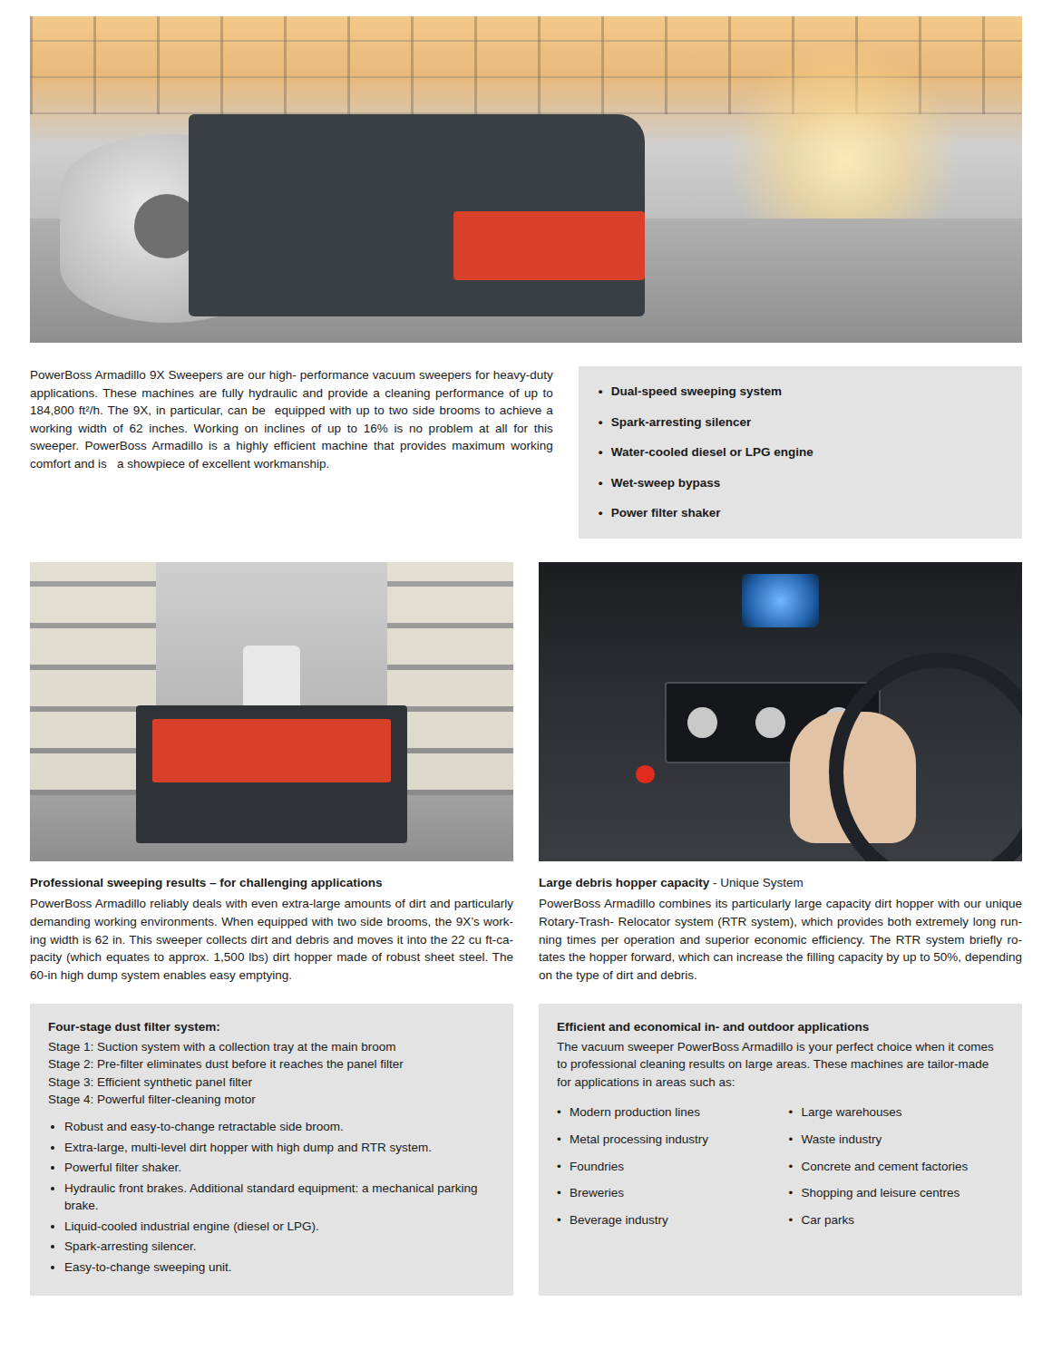PowerBoss Armadillo 9X Sweepers are our high- performance vacuum sweepers for heavy-duty applications. These machines are fully hydraulic and provide a cleaning performance of up to 184,800 ft²/h. The 9X, in particular, can be equipped with up to two side brooms to achieve a working width of 62 inches. Working on inclines of up to 16% is no problem at all for this sweeper. PowerBoss Armadillo is a highly efficient machine that provides maximum working comfort and is a showpiece of excellent workmanship.
Dual-speed sweeping system
Spark-arresting silencer
Water-cooled diesel or LPG engine
Wet-sweep bypass
Power filter shaker
Professional sweeping results – for challenging applications
PowerBoss Armadillo reliably deals with even extra-large amounts of dirt and particularly demanding working environments. When equipped with two side brooms, the 9X’s working width is 62 in. This sweeper collects dirt and debris and moves it into the 22 cu ft-capacity (which equates to approx. 1,500 lbs) dirt hopper made of robust sheet steel. The 60-in high dump system enables easy emptying.
Large debris hopper capacity - Unique System
PowerBoss Armadillo combines its particularly large capacity dirt hopper with our unique Rotary-Trash- Relocator system (RTR system), which provides both extremely long running times per operation and superior economic efficiency. The RTR system briefly rotates the hopper forward, which can increase the filling capacity by up to 50%, depending on the type of dirt and debris.
Four-stage dust filter system:
Stage 1: Suction system with a collection tray at the main broom
Stage 2: Pre-filter eliminates dust before it reaches the panel filter
Stage 3: Efficient synthetic panel filter
Stage 4: Powerful filter-cleaning motor
Robust and easy-to-change retractable side broom.
Extra-large, multi-level dirt hopper with high dump and RTR system.
Powerful filter shaker.
Hydraulic front brakes. Additional standard equipment: a mechanical parking brake.
Liquid-cooled industrial engine (diesel or LPG).
Spark-arresting silencer.
Easy-to-change sweeping unit.
Efficient and economical in- and outdoor applications
The vacuum sweeper PowerBoss Armadillo is your perfect choice when it comes to professional cleaning results on large areas. These machines are tailor-made for applications in areas such as:
Modern production lines
Metal processing industry
Foundries
Breweries
Beverage industry
Large warehouses
Waste industry
Concrete and cement factories
Shopping and leisure centres
Car parks